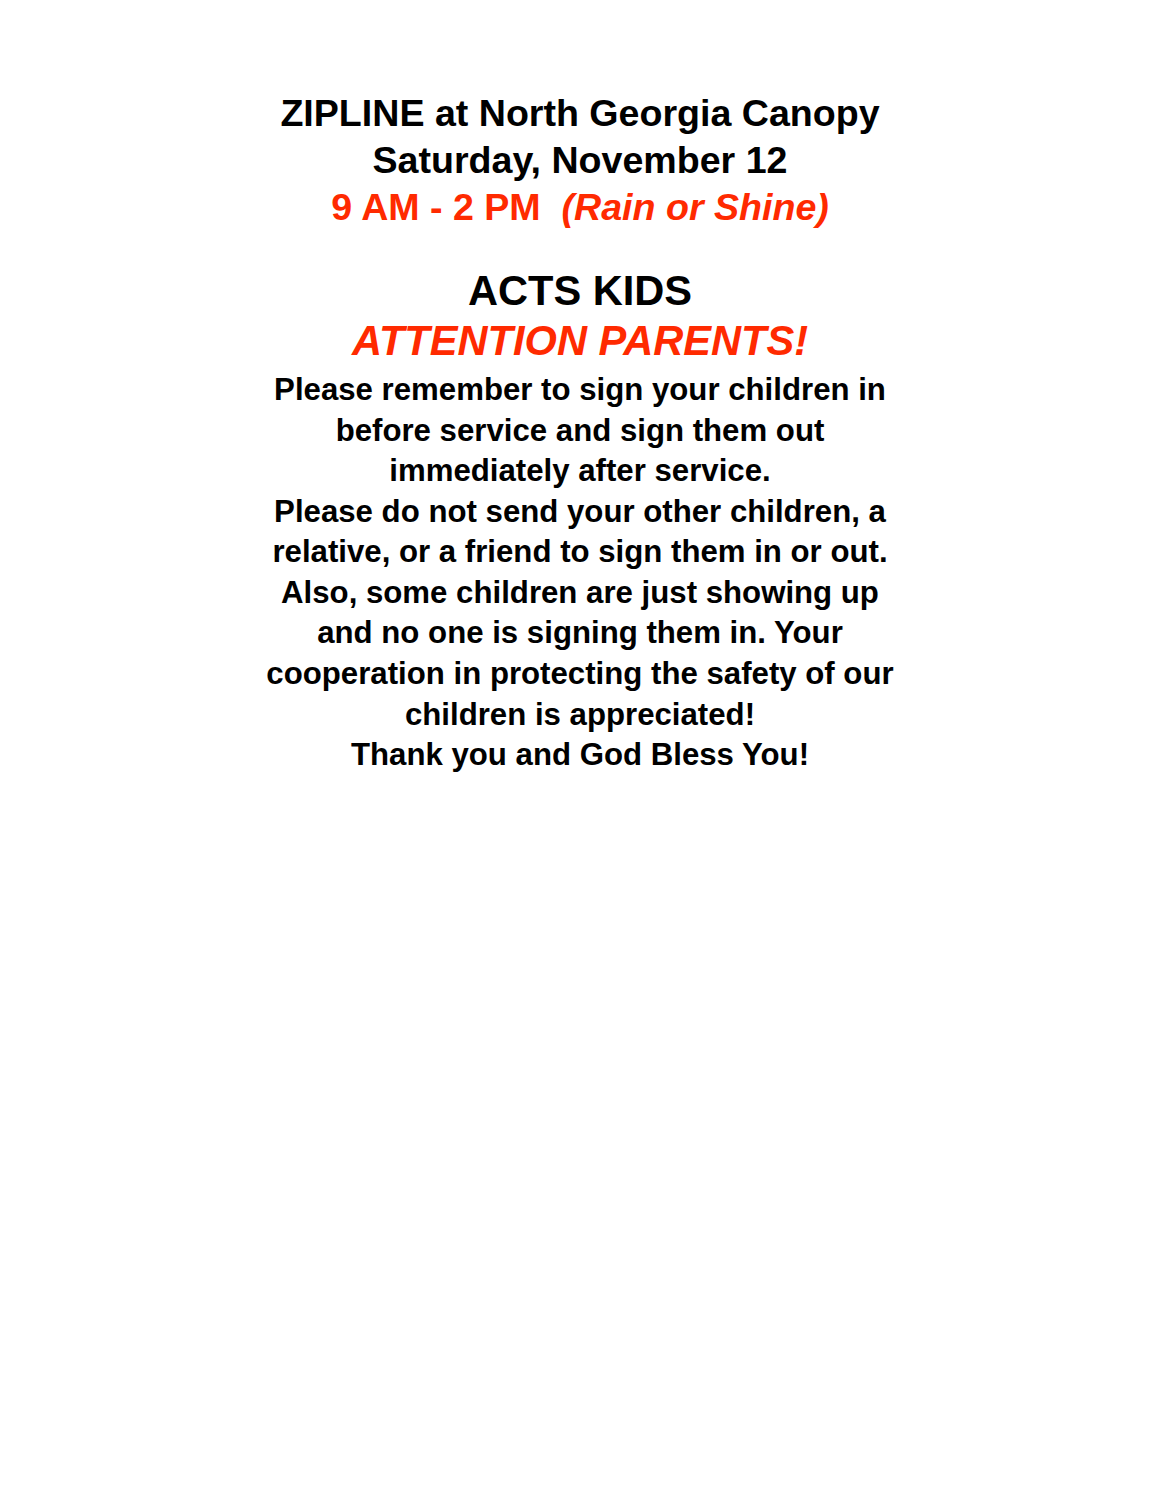ZIPLINE at North Georgia Canopy Saturday, November 12 9 AM - 2 PM (Rain or Shine)
ACTS KIDS
ATTENTION PARENTS!
Please remember to sign your children in before service and sign them out immediately after service.
Please do not send your other children, a relative, or a friend to sign them in or out. Also, some children are just showing up and no one is signing them in. Your cooperation in protecting the safety of our children is appreciated!
Thank you and God Bless You!